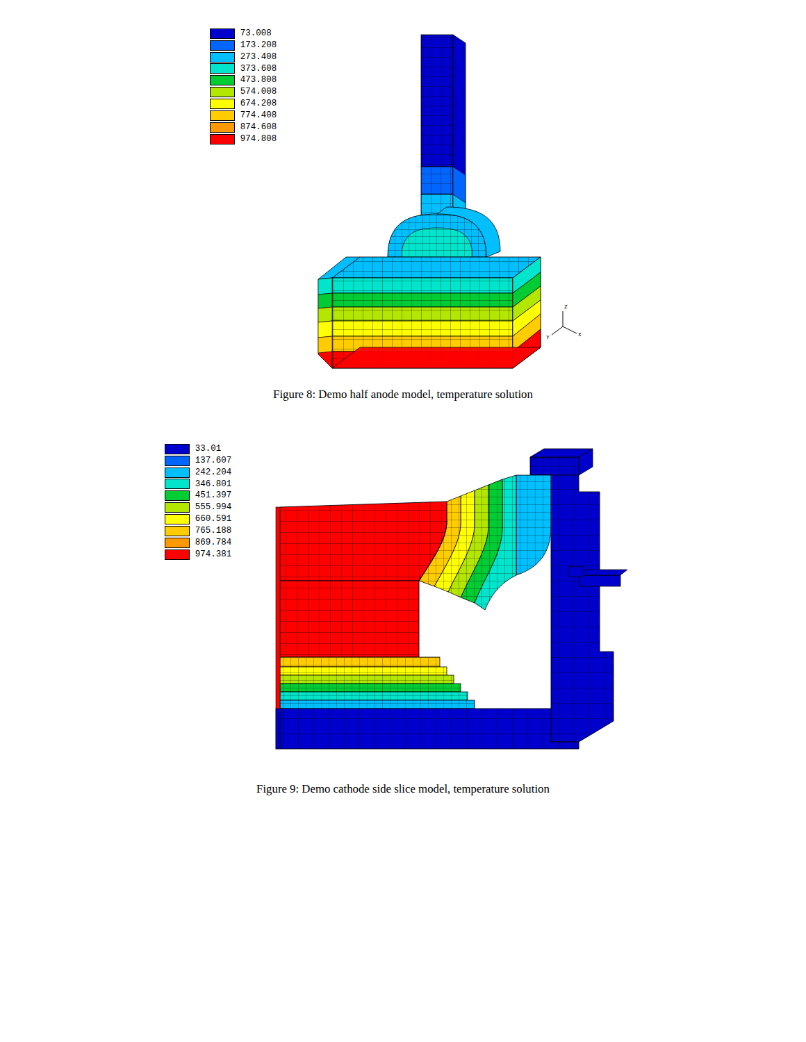73.008
173.208
273.408
373.608
473.808
574.008
674.208
774.408
874.608
974.808
Z X Y
Figure 8: Demo half anode model, temperature solution
33.01
137.607
242.204
346.801
451.397
555.994
660.591
765.188
869.784
974.381
Figure 9: Demo cathode side slice model, temperature solution